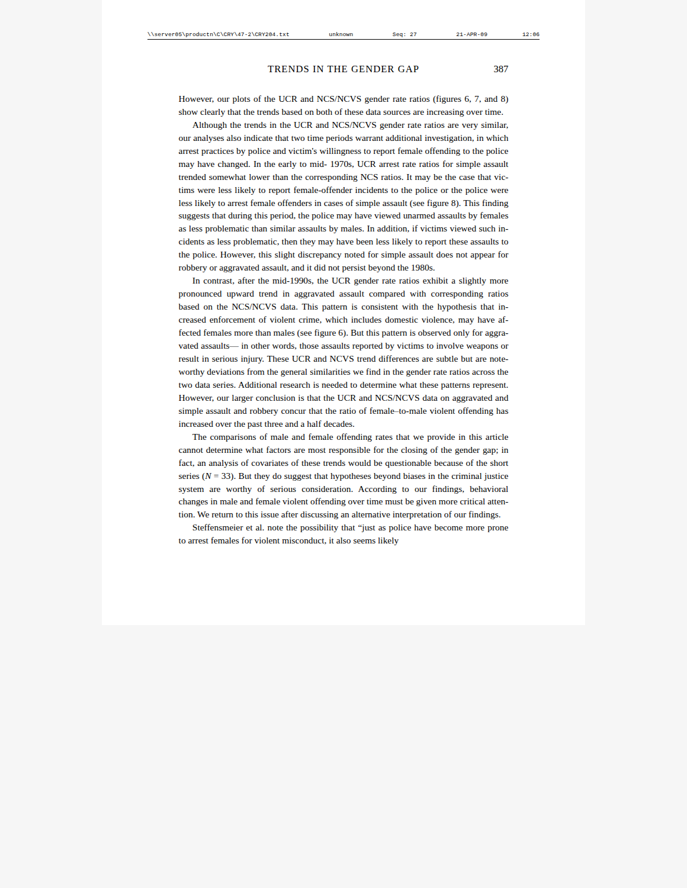\\server05\productn\C\CRY\47-2\CRY204.txt unknown Seq: 27 21-APR-09 12:06
TRENDS IN THE GENDER GAP 387
However, our plots of the UCR and NCS/NCVS gender rate ratios (figures 6, 7, and 8) show clearly that the trends based on both of these data sources are increasing over time.
Although the trends in the UCR and NCS/NCVS gender rate ratios are very similar, our analyses also indicate that two time periods warrant additional investigation, in which arrest practices by police and victim's willingness to report female offending to the police may have changed. In the early to mid- 1970s, UCR arrest rate ratios for simple assault trended somewhat lower than the corresponding NCS ratios. It may be the case that victims were less likely to report female-offender incidents to the police or the police were less likely to arrest female offenders in cases of simple assault (see figure 8). This finding suggests that during this period, the police may have viewed unarmed assaults by females as less problematic than similar assaults by males. In addition, if victims viewed such incidents as less problematic, then they may have been less likely to report these assaults to the police. However, this slight discrepancy noted for simple assault does not appear for robbery or aggravated assault, and it did not persist beyond the 1980s.
In contrast, after the mid-1990s, the UCR gender rate ratios exhibit a slightly more pronounced upward trend in aggravated assault compared with corresponding ratios based on the NCS/NCVS data. This pattern is consistent with the hypothesis that increased enforcement of violent crime, which includes domestic violence, may have affected females more than males (see figure 6). But this pattern is observed only for aggravated assaults— in other words, those assaults reported by victims to involve weapons or result in serious injury. These UCR and NCVS trend differences are subtle but are noteworthy deviations from the general similarities we find in the gender rate ratios across the two data series. Additional research is needed to determine what these patterns represent. However, our larger conclusion is that the UCR and NCS/NCVS data on aggravated and simple assault and robbery concur that the ratio of female–to-male violent offending has increased over the past three and a half decades.
The comparisons of male and female offending rates that we provide in this article cannot determine what factors are most responsible for the closing of the gender gap; in fact, an analysis of covariates of these trends would be questionable because of the short series (N = 33). But they do suggest that hypotheses beyond biases in the criminal justice system are worthy of serious consideration. According to our findings, behavioral changes in male and female violent offending over time must be given more critical attention. We return to this issue after discussing an alternative interpretation of our findings.
Steffensmeier et al. note the possibility that “just as police have become more prone to arrest females for violent misconduct, it also seems likely